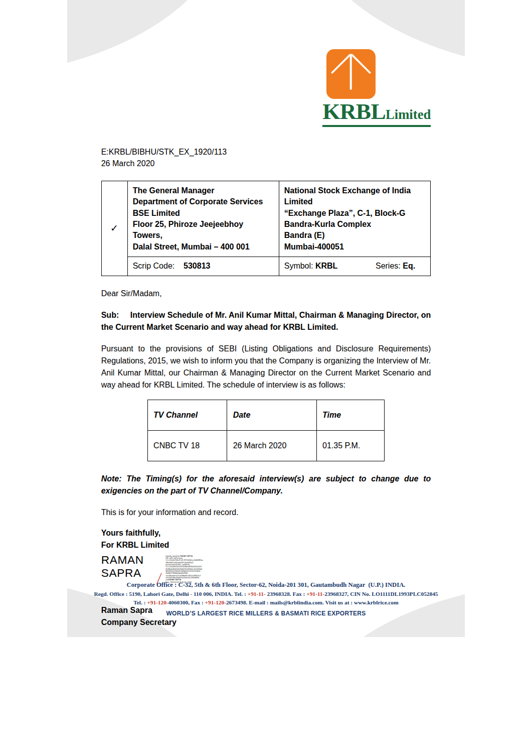KRBL Limited
E:KRBL/BIBHU/STK_EX_1920/113
26 March 2020
| ✓ | The General Manager Department of Corporate Services BSE Limited Floor 25, Phiroze Jeejeebhoy Towers, Dalal Street, Mumbai – 400 001 | National Stock Exchange of India Limited “Exchange Plaza”, C-1, Block-G Bandra-Kurla Complex Bandra (E) Mumbai-400051 |
| Scrip Code: 530813 | Symbol: KRBL Series: Eq. |
Dear Sir/Madam,
Sub: Interview Schedule of Mr. Anil Kumar Mittal, Chairman & Managing Director, on the Current Market Scenario and way ahead for KRBL Limited.
Pursuant to the provisions of SEBI (Listing Obligations and Disclosure Requirements) Regulations, 2015, we wish to inform you that the Company is organizing the Interview of Mr. Anil Kumar Mittal, our Chairman & Managing Director on the Current Market Scenario and way ahead for KRBL Limited. The schedule of interview is as follows:
| TV Channel | Date | Time |
| --- | --- | --- |
| CNBC TV 18 | 26 March 2020 | 01.35 P.M. |
Note: The Timing(s) for the aforesaid interview(s) are subject to change due to exigencies on the part of TV Channel/Company.
This is for your information and record.
Yours faithfully,
For KRBL Limited
RAMAN
SAPRA
Digitally signed by RAMAN SAPRA
DN: c=IN, o=Personal,
2.5.4.20=1b7f2bc9 541 8f712b3b2ca1b6b98f3ae
28be58b7cd5f5a4b1907c9e4f25b22,
postalCode=110007, st=DELHI,
2.5.4.45=0661003135303b6008f3f5632050437
3038b4b28d4166536362320392b6c20003366d
9832834013184437349b6337222267419406
3568627338b6b3b4b5b3930,
serialNumber=15c4e9dbd45c932a5199472a7
cb7af0313fba2bb4f16cd2de145c5330838f0,
cn=RAMAN SAPRA
Date: 2020.03.26 11:40:23 +05'30'
⁄
Raman Sapra
Company Secretary
Corporate Office : C-32, 5th & 6th Floor, Sector-62, Noida-201 301, Gautambudh Nagar (U.P.) INDIA.
Regd. Office : 5190, Lahori Gate, Delhi - 110 006, INDIA. Tel. : +91-11- 23968328. Fax : +91-11-23968327, CIN No. LO1111DL1993PLC052845
Tel. : +91-120-4060300, Fax : +91-120-2673498. E-mail : mails@krblindia.com. Visit us at : www.krblrice.com
WORLD’S LARGEST RICE MILLERS & BASMATI RICE EXPORTERS